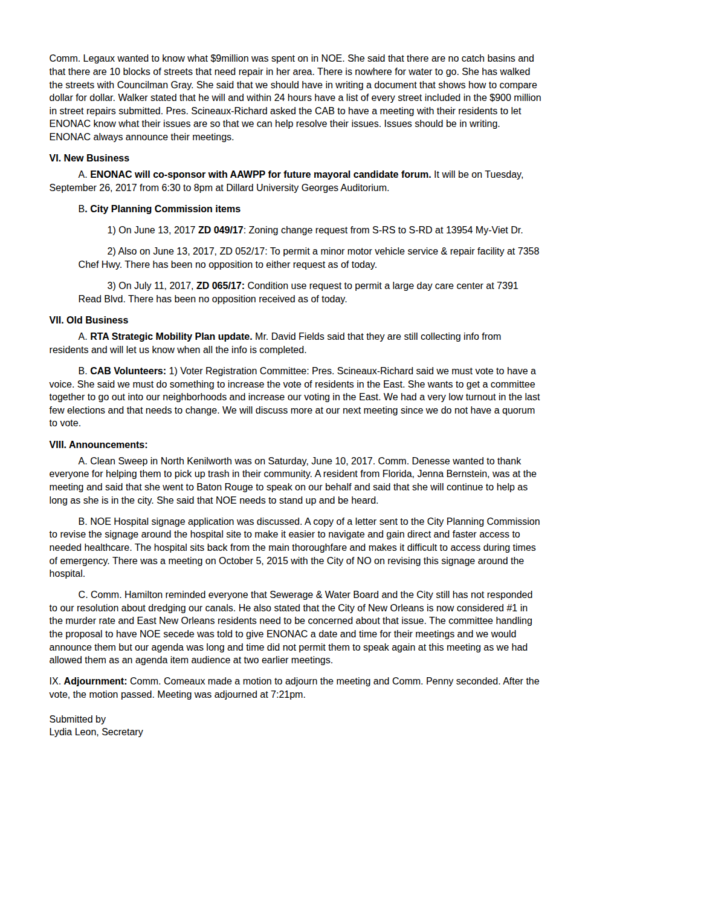Comm. Legaux wanted to know what $9million was spent on in NOE. She said that there are no catch basins and that there are 10 blocks of streets that need repair in her area. There is nowhere for water to go. She has walked the streets with Councilman Gray. She said that we should have in writing a document that shows how to compare dollar for dollar. Walker stated that he will and within 24 hours have a list of every street included in the $900 million in street repairs submitted. Pres. Scineaux-Richard asked the CAB to have a meeting with their residents to let ENONAC know what their issues are so that we can help resolve their issues. Issues should be in writing. ENONAC always announce their meetings.
VI. New Business
A. ENONAC will co-sponsor with AAWPP for future mayoral candidate forum. It will be on Tuesday, September 26, 2017 from 6:30 to 8pm at Dillard University Georges Auditorium.
B. City Planning Commission items
1) On June 13, 2017 ZD 049/17: Zoning change request from S-RS to S-RD at 13954 My-Viet Dr.
2) Also on June 13, 2017, ZD 052/17: To permit a minor motor vehicle service & repair facility at 7358 Chef Hwy. There has been no opposition to either request as of today.
3) On July 11, 2017, ZD 065/17: Condition use request to permit a large day care center at 7391 Read Blvd. There has been no opposition received as of today.
VII. Old Business
A. RTA Strategic Mobility Plan update. Mr. David Fields said that they are still collecting info from residents and will let us know when all the info is completed.
B. CAB Volunteers: 1) Voter Registration Committee: Pres. Scineaux-Richard said we must vote to have a voice. She said we must do something to increase the vote of residents in the East. She wants to get a committee together to go out into our neighborhoods and increase our voting in the East. We had a very low turnout in the last few elections and that needs to change. We will discuss more at our next meeting since we do not have a quorum to vote.
VIII. Announcements:
A. Clean Sweep in North Kenilworth was on Saturday, June 10, 2017. Comm. Denesse wanted to thank everyone for helping them to pick up trash in their community. A resident from Florida, Jenna Bernstein, was at the meeting and said that she went to Baton Rouge to speak on our behalf and said that she will continue to help as long as she is in the city. She said that NOE needs to stand up and be heard.
B. NOE Hospital signage application was discussed. A copy of a letter sent to the City Planning Commission to revise the signage around the hospital site to make it easier to navigate and gain direct and faster access to needed healthcare. The hospital sits back from the main thoroughfare and makes it difficult to access during times of emergency. There was a meeting on October 5, 2015 with the City of NO on revising this signage around the hospital.
C. Comm. Hamilton reminded everyone that Sewerage & Water Board and the City still has not responded to our resolution about dredging our canals. He also stated that the City of New Orleans is now considered #1 in the murder rate and East New Orleans residents need to be concerned about that issue. The committee handling the proposal to have NOE secede was told to give ENONAC a date and time for their meetings and we would announce them but our agenda was long and time did not permit them to speak again at this meeting as we had allowed them as an agenda item audience at two earlier meetings.
IX. Adjournment: Comm. Comeaux made a motion to adjourn the meeting and Comm. Penny seconded. After the vote, the motion passed. Meeting was adjourned at 7:21pm.
Submitted by
Lydia Leon, Secretary